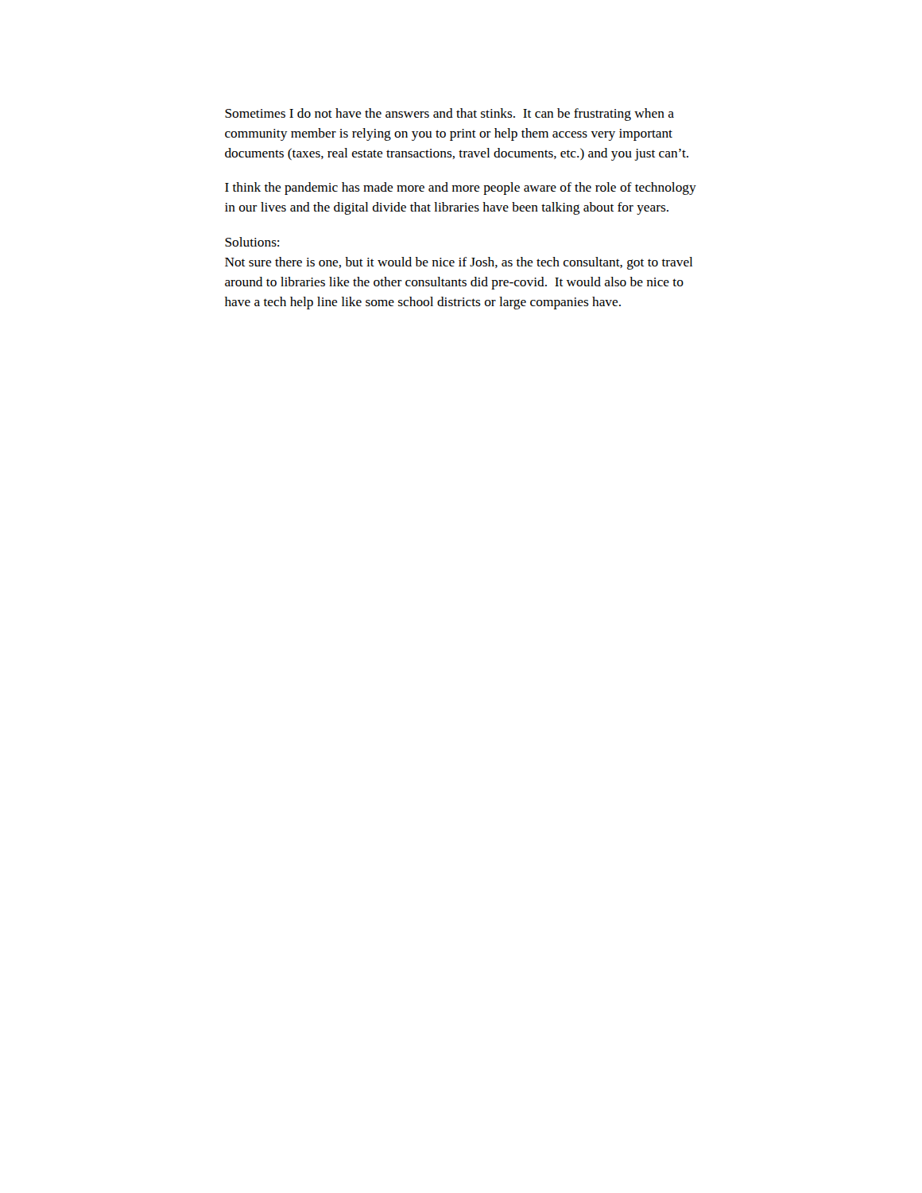Sometimes I do not have the answers and that stinks. It can be frustrating when a community member is relying on you to print or help them access very important documents (taxes, real estate transactions, travel documents, etc.) and you just can’t.
I think the pandemic has made more and more people aware of the role of technology in our lives and the digital divide that libraries have been talking about for years.
Solutions:
Not sure there is one, but it would be nice if Josh, as the tech consultant, got to travel around to libraries like the other consultants did pre-covid. It would also be nice to have a tech help line like some school districts or large companies have.